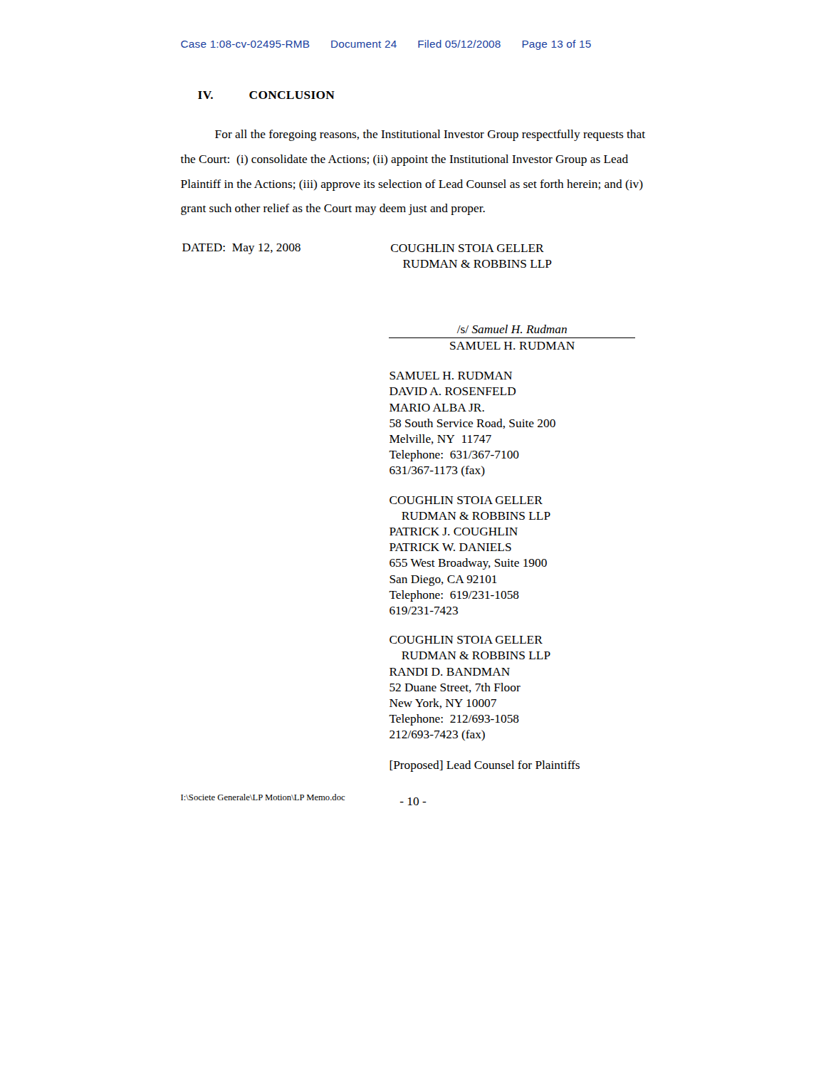Case 1:08-cv-02495-RMB Document 24 Filed 05/12/2008 Page 13 of 15
IV. CONCLUSION
For all the foregoing reasons, the Institutional Investor Group respectfully requests that the Court: (i) consolidate the Actions; (ii) appoint the Institutional Investor Group as Lead Plaintiff in the Actions; (iii) approve its selection of Lead Counsel as set forth herein; and (iv) grant such other relief as the Court may deem just and proper.
DATED: May 12, 2008
COUGHLIN STOIA GELLER
RUDMAN & ROBBINS LLP
/s/ Samuel H. Rudman
SAMUEL H. RUDMAN
SAMUEL H. RUDMAN
DAVID A. ROSENFELD
MARIO ALBA JR.
58 South Service Road, Suite 200
Melville, NY 11747
Telephone: 631/367-7100
631/367-1173 (fax)
COUGHLIN STOIA GELLER
RUDMAN & ROBBINS LLP
PATRICK J. COUGHLIN
PATRICK W. DANIELS
655 West Broadway, Suite 1900
San Diego, CA 92101
Telephone: 619/231-1058
619/231-7423
COUGHLIN STOIA GELLER
RUDMAN & ROBBINS LLP
RANDI D. BANDMAN
52 Duane Street, 7th Floor
New York, NY 10007
Telephone: 212/693-1058
212/693-7423 (fax)
[Proposed] Lead Counsel for Plaintiffs
I:\Societe Generale\LP Motion\LP Memo.doc
- 10 -